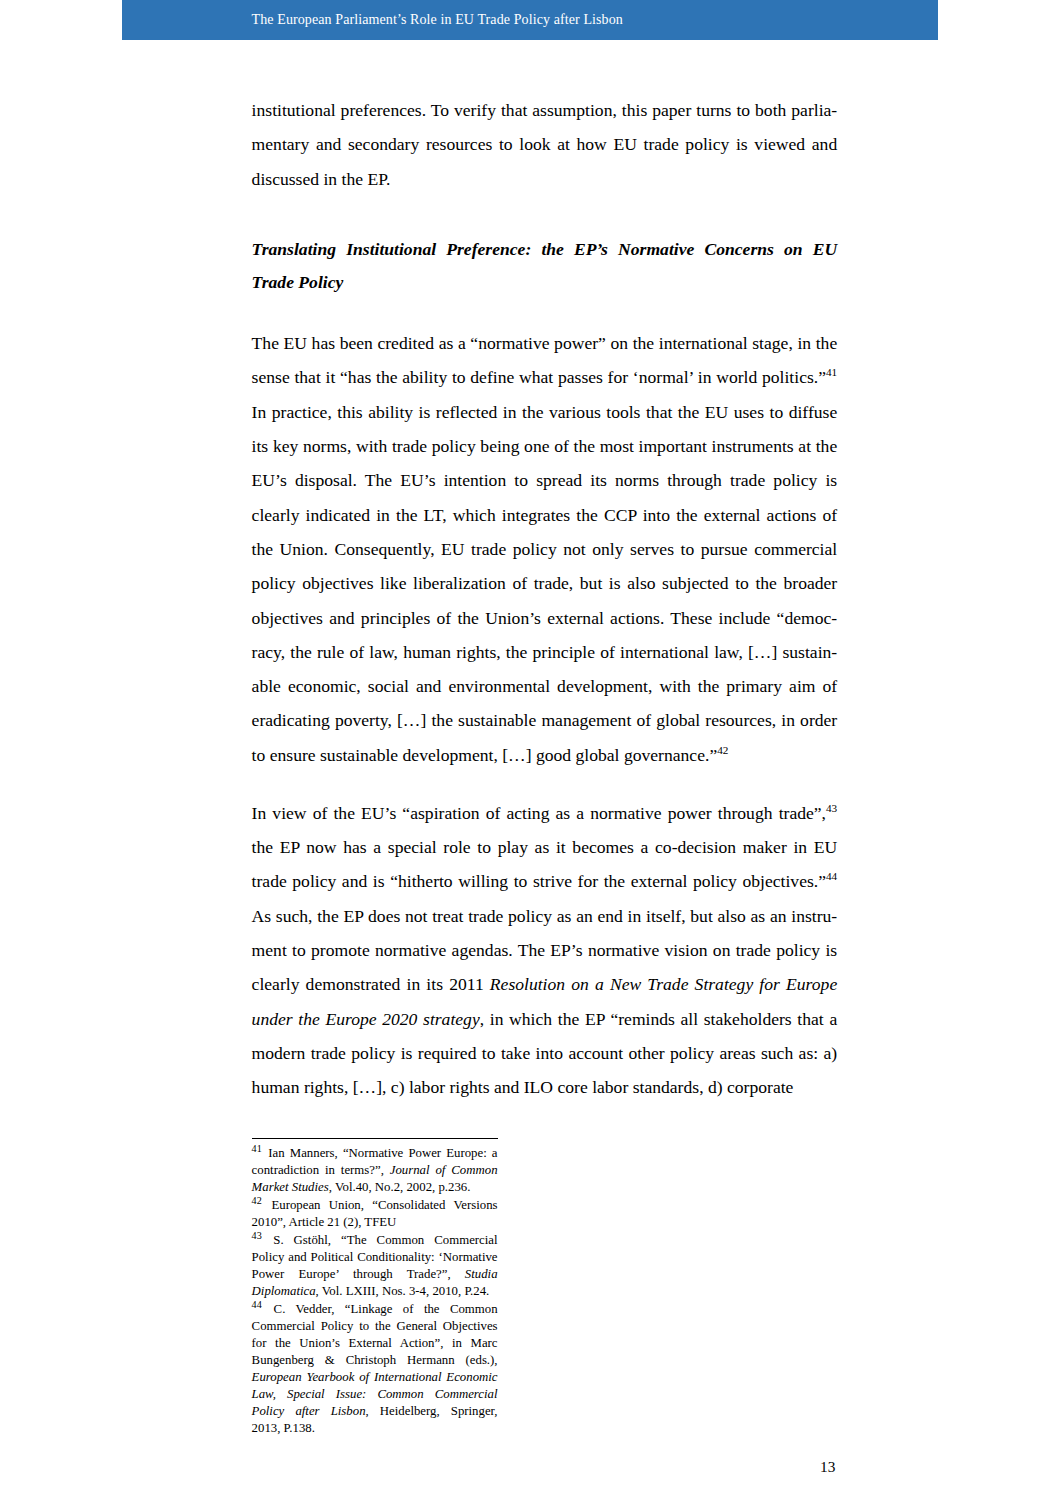The European Parliament’s Role in EU Trade Policy after Lisbon
institutional preferences. To verify that assumption, this paper turns to both parliamentary and secondary resources to look at how EU trade policy is viewed and discussed in the EP.
Translating Institutional Preference: the EP’s Normative Concerns on EU Trade Policy
The EU has been credited as a “normative power” on the international stage, in the sense that it “has the ability to define what passes for ‘normal’ in world politics.”41 In practice, this ability is reflected in the various tools that the EU uses to diffuse its key norms, with trade policy being one of the most important instruments at the EU’s disposal. The EU’s intention to spread its norms through trade policy is clearly indicated in the LT, which integrates the CCP into the external actions of the Union. Consequently, EU trade policy not only serves to pursue commercial policy objectives like liberalization of trade, but is also subjected to the broader objectives and principles of the Union’s external actions. These include “democracy, the rule of law, human rights, the principle of international law, […] sustainable economic, social and environmental development, with the primary aim of eradicating poverty, […] the sustainable management of global resources, in order to ensure sustainable development, […] good global governance.”42
In view of the EU’s “aspiration of acting as a normative power through trade”,43 the EP now has a special role to play as it becomes a co-decision maker in EU trade policy and is “hitherto willing to strive for the external policy objectives.”44 As such, the EP does not treat trade policy as an end in itself, but also as an instrument to promote normative agendas. The EP’s normative vision on trade policy is clearly demonstrated in its 2011 Resolution on a New Trade Strategy for Europe under the Europe 2020 strategy, in which the EP “reminds all stakeholders that a modern trade policy is required to take into account other policy areas such as: a) human rights, […], c) labor rights and ILO core labor standards, d) corporate
41 Ian Manners, “Normative Power Europe: a contradiction in terms?”, Journal of Common Market Studies, Vol.40, No.2, 2002, p.236.
42 European Union, “Consolidated Versions 2010”, Article 21 (2), TFEU
43 S. Gstöhl, “The Common Commercial Policy and Political Conditionality: ‘Normative Power Europe’ through Trade?”, Studia Diplomatica, Vol. LXIII, Nos. 3-4, 2010, P.24.
44 C. Vedder, “Linkage of the Common Commercial Policy to the General Objectives for the Union’s External Action”, in Marc Bungenberg & Christoph Hermann (eds.), European Yearbook of International Economic Law, Special Issue: Common Commercial Policy after Lisbon, Heidelberg, Springer, 2013, P.138.
13